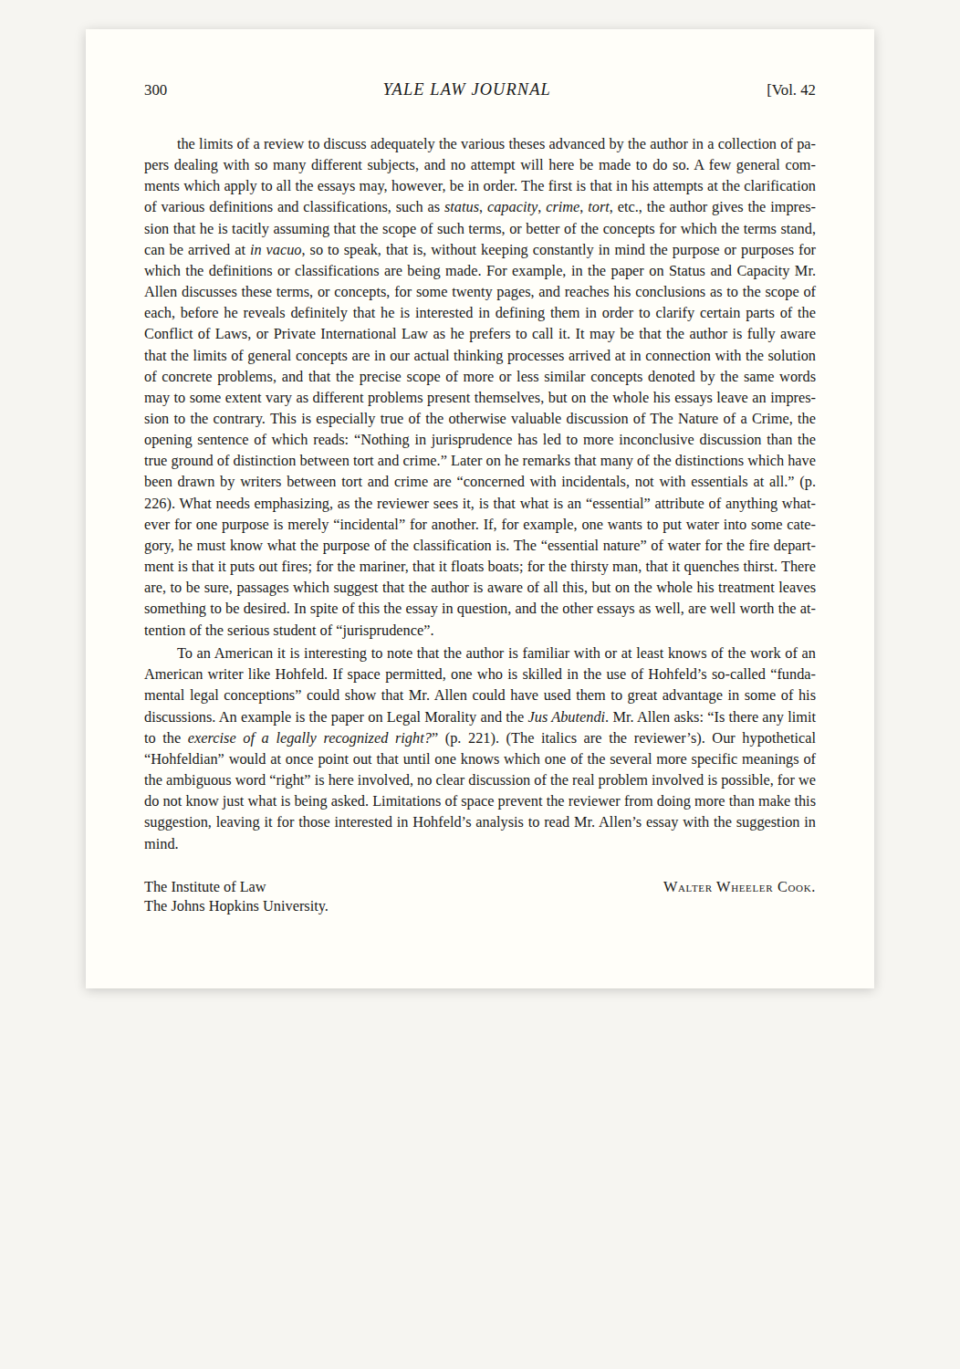300 YALE LAW JOURNAL [Vol. 42
the limits of a review to discuss adequately the various theses advanced by the author in a collection of papers dealing with so many different subjects, and no attempt will here be made to do so. A few general comments which apply to all the essays may, however, be in order. The first is that in his attempts at the clarification of various definitions and classifications, such as status, capacity, crime, tort, etc., the author gives the impression that he is tacitly assuming that the scope of such terms, or better of the concepts for which the terms stand, can be arrived at in vacuo, so to speak, that is, without keeping constantly in mind the purpose or purposes for which the definitions or classifications are being made. For example, in the paper on Status and Capacity Mr. Allen discusses these terms, or concepts, for some twenty pages, and reaches his conclusions as to the scope of each, before he reveals definitely that he is interested in defining them in order to clarify certain parts of the Conflict of Laws, or Private International Law as he prefers to call it. It may be that the author is fully aware that the limits of general concepts are in our actual thinking processes arrived at in connection with the solution of concrete problems, and that the precise scope of more or less similar concepts denoted by the same words may to some extent vary as different problems present themselves, but on the whole his essays leave an impression to the contrary. This is especially true of the otherwise valuable discussion of The Nature of a Crime, the opening sentence of which reads: “Nothing in jurisprudence has led to more inconclusive discussion than the true ground of distinction between tort and crime.” Later on he remarks that many of the distinctions which have been drawn by writers between tort and crime are “concerned with incidentals, not with essentials at all.” (p. 226). What needs emphasizing, as the reviewer sees it, is that what is an “essential” attribute of anything whatever for one purpose is merely “incidental” for another. If, for example, one wants to put water into some category, he must know what the purpose of the classification is. The “essential nature” of water for the fire department is that it puts out fires; for the mariner, that it floats boats; for the thirsty man, that it quenches thirst. There are, to be sure, passages which suggest that the author is aware of all this, but on the whole his treatment leaves something to be desired. In spite of this the essay in question, and the other essays as well, are well worth the attention of the serious student of “jurisprudence”.
To an American it is interesting to note that the author is familiar with or at least knows of the work of an American writer like Hohfeld. If space permitted, one who is skilled in the use of Hohfeld’s so-called “fundamental legal conceptions” could show that Mr. Allen could have used them to great advantage in some of his discussions. An example is the paper on Legal Morality and the Jus Abutendi. Mr. Allen asks: “Is there any limit to the exercise of a legally recognized right?” (p. 221). (The italics are the reviewer’s). Our hypothetical “Hohfeldian” would at once point out that until one knows which one of the several more specific meanings of the ambiguous word “right” is here involved, no clear discussion of the real problem involved is possible, for we do not know just what is being asked. Limitations of space prevent the reviewer from doing more than make this suggestion, leaving it for those interested in Hohfeld’s analysis to read Mr. Allen’s essay with the suggestion in mind.
The Institute of Law Walter Wheeler Cook. The Johns Hopkins University.